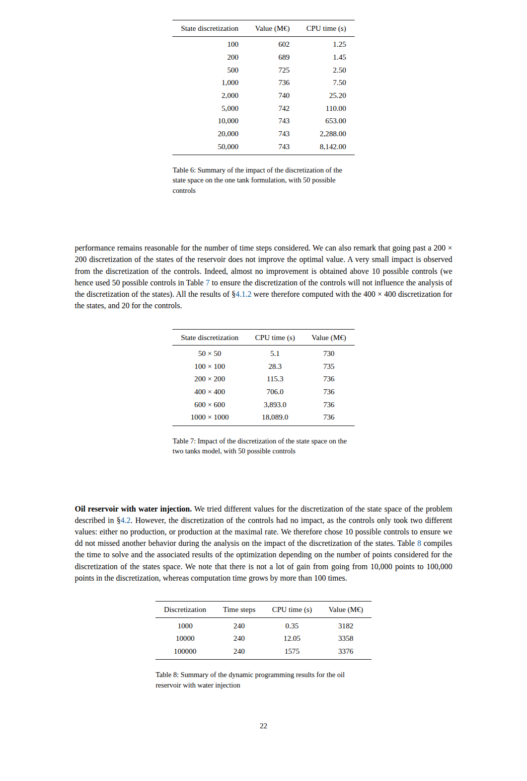Table 6: Summary of the impact of the discretization of the state space on the one tank formulation, with 50 possible controls
| State discretization | Value (M€) | CPU time (s) |
| --- | --- | --- |
| 100 | 602 | 1.25 |
| 200 | 689 | 1.45 |
| 500 | 725 | 2.50 |
| 1,000 | 736 | 7.50 |
| 2,000 | 740 | 25.20 |
| 5,000 | 742 | 110.00 |
| 10,000 | 743 | 653.00 |
| 20,000 | 743 | 2,288.00 |
| 50,000 | 743 | 8,142.00 |
performance remains reasonable for the number of time steps considered. We can also remark that going past a 200 × 200 discretization of the states of the reservoir does not improve the optimal value. A very small impact is observed from the discretization of the controls. Indeed, almost no improvement is obtained above 10 possible controls (we hence used 50 possible controls in Table 7 to ensure the discretization of the controls will not influence the analysis of the discretization of the states). All the results of §4.1.2 were therefore computed with the 400 × 400 discretization for the states, and 20 for the controls.
Table 7: Impact of the discretization of the state space on the two tanks model, with 50 possible controls
| State discretization | CPU time (s) | Value (M€) |
| --- | --- | --- |
| 50 × 50 | 5.1 | 730 |
| 100 × 100 | 28.3 | 735 |
| 200 × 200 | 115.3 | 736 |
| 400 × 400 | 706.0 | 736 |
| 600 × 600 | 3,893.0 | 736 |
| 1000 × 1000 | 18,089.0 | 736 |
Oil reservoir with water injection. We tried different values for the discretization of the state space of the problem described in §4.2. However, the discretization of the controls had no impact, as the controls only took two different values: either no production, or production at the maximal rate. We therefore chose 10 possible controls to ensure we dd not missed another behavior during the analysis on the impact of the discretization of the states. Table 8 compiles the time to solve and the associated results of the optimization depending on the number of points considered for the discretization of the states space. We note that there is not a lot of gain from going from 10,000 points to 100,000 points in the discretization, whereas computation time grows by more than 100 times.
Table 8: Summary of the dynamic programming results for the oil reservoir with water injection
| Discretization | Time steps | CPU time (s) | Value (M€) |
| --- | --- | --- | --- |
| 1000 | 240 | 0.35 | 3182 |
| 10000 | 240 | 12.05 | 3358 |
| 100000 | 240 | 1575 | 3376 |
22